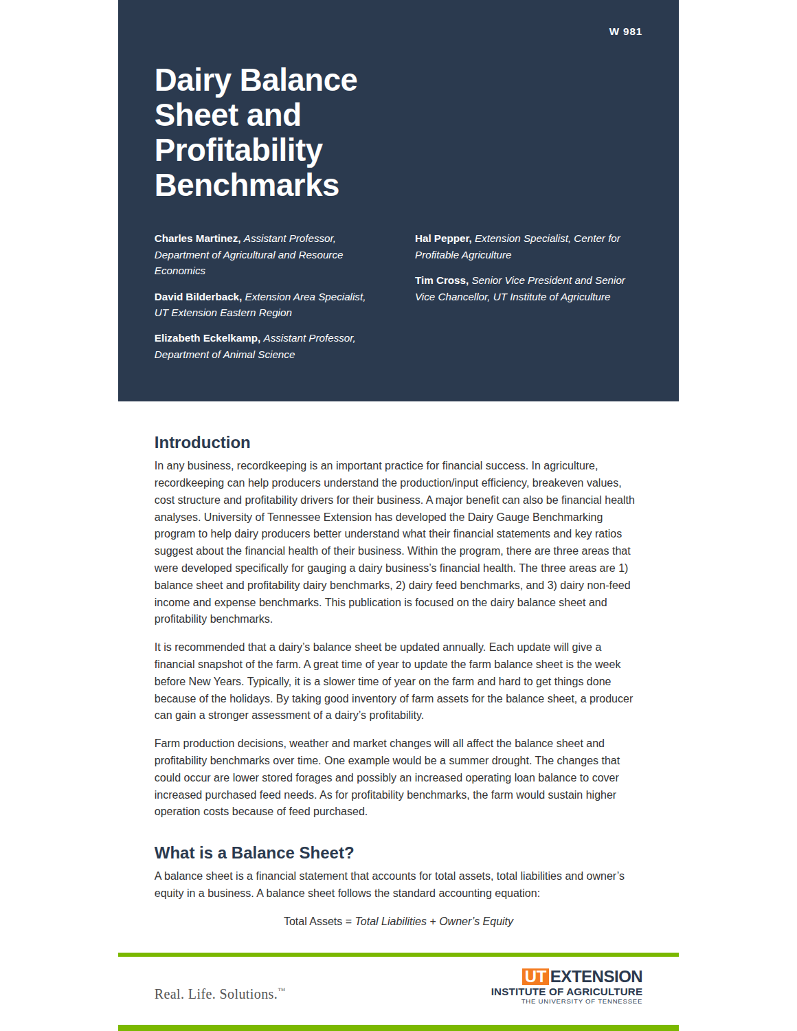W 981
Dairy Balance Sheet and Profitability Benchmarks
Charles Martinez, Assistant Professor, Department of Agricultural and Resource Economics
David Bilderback, Extension Area Specialist, UT Extension Eastern Region
Elizabeth Eckelkamp, Assistant Professor, Department of Animal Science
Hal Pepper, Extension Specialist, Center for Profitable Agriculture
Tim Cross, Senior Vice President and Senior Vice Chancellor, UT Institute of Agriculture
Introduction
In any business, recordkeeping is an important practice for financial success. In agriculture, recordkeeping can help producers understand the production/input efficiency, breakeven values, cost structure and profitability drivers for their business. A major benefit can also be financial health analyses. University of Tennessee Extension has developed the Dairy Gauge Benchmarking program to help dairy producers better understand what their financial statements and key ratios suggest about the financial health of their business. Within the program, there are three areas that were developed specifically for gauging a dairy business’s financial health. The three areas are 1) balance sheet and profitability dairy benchmarks, 2) dairy feed benchmarks, and 3) dairy non-feed income and expense benchmarks. This publication is focused on the dairy balance sheet and profitability benchmarks.
It is recommended that a dairy’s balance sheet be updated annually. Each update will give a financial snapshot of the farm. A great time of year to update the farm balance sheet is the week before New Years. Typically, it is a slower time of year on the farm and hard to get things done because of the holidays. By taking good inventory of farm assets for the balance sheet, a producer can gain a stronger assessment of a dairy’s profitability.
Farm production decisions, weather and market changes will all affect the balance sheet and profitability benchmarks over time. One example would be a summer drought. The changes that could occur are lower stored forages and possibly an increased operating loan balance to cover increased purchased feed needs. As for profitability benchmarks, the farm would sustain higher operation costs because of feed purchased.
What is a Balance Sheet?
A balance sheet is a financial statement that accounts for total assets, total liabilities and owner’s equity in a business. A balance sheet follows the standard accounting equation:
Total Assets = Total Liabilities + Owner’s Equity
Real. Life. Solutions.™
UT EXTENSION
INSTITUTE OF AGRICULTURE
THE UNIVERSITY OF TENNESSEE